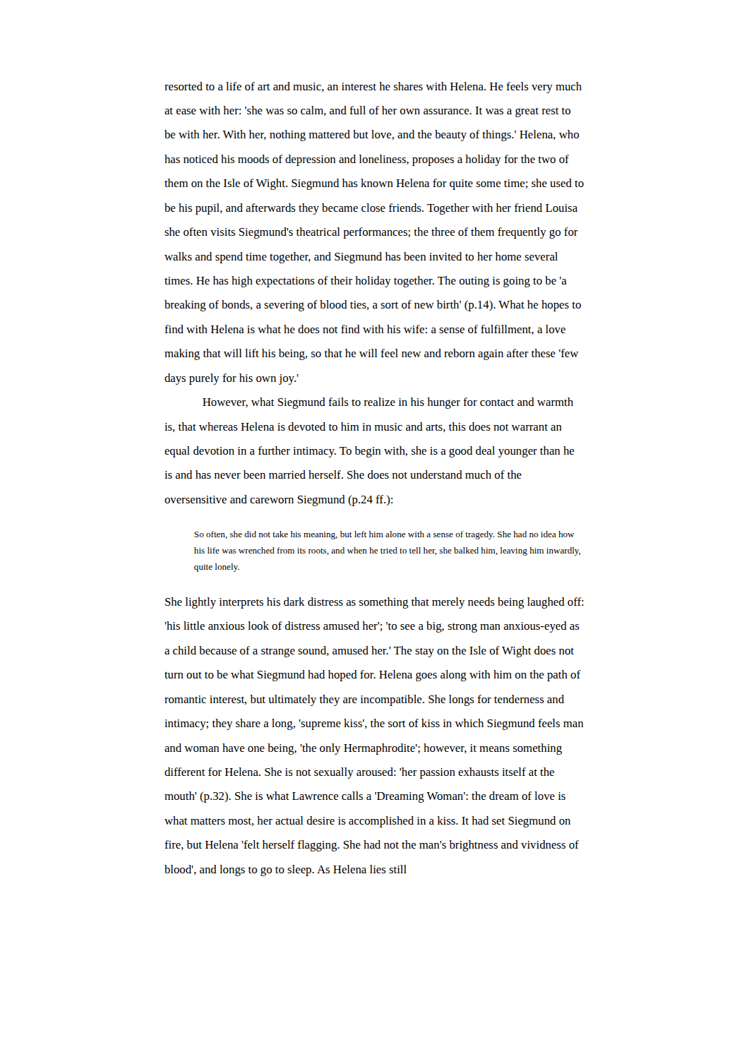resorted to a life of art and music, an interest he shares with Helena. He feels very much at ease with her: 'she was so calm, and full of her own assurance. It was a great rest to be with her. With her, nothing mattered but love, and the beauty of things.' Helena, who has noticed his moods of depression and loneliness, proposes a holiday for the two of them on the Isle of Wight. Siegmund has known Helena for quite some time; she used to be his pupil, and afterwards they became close friends. Together with her friend Louisa she often visits Siegmund's theatrical performances; the three of them frequently go for walks and spend time together, and Siegmund has been invited to her home several times. He has high expectations of their holiday together. The outing is going to be 'a breaking of bonds, a severing of blood ties, a sort of new birth' (p.14). What he hopes to find with Helena is what he does not find with his wife: a sense of fulfillment, a love making that will lift his being, so that he will feel new and reborn again after these 'few days purely for his own joy.'
However, what Siegmund fails to realize in his hunger for contact and warmth is, that whereas Helena is devoted to him in music and arts, this does not warrant an equal devotion in a further intimacy. To begin with, she is a good deal younger than he is and has never been married herself. She does not understand much of the oversensitive and careworn Siegmund (p.24 ff.):
So often, she did not take his meaning, but left him alone with a sense of tragedy. She had no idea how his life was wrenched from its roots, and when he tried to tell her, she balked him, leaving him inwardly, quite lonely.
She lightly interprets his dark distress as something that merely needs being laughed off: 'his little anxious look of distress amused her'; 'to see a big, strong man anxious-eyed as a child because of a strange sound, amused her.' The stay on the Isle of Wight does not turn out to be what Siegmund had hoped for. Helena goes along with him on the path of romantic interest, but ultimately they are incompatible. She longs for tenderness and intimacy; they share a long, 'supreme kiss', the sort of kiss in which Siegmund feels man and woman have one being, 'the only Hermaphrodite'; however, it means something different for Helena. She is not sexually aroused: 'her passion exhausts itself at the mouth' (p.32). She is what Lawrence calls a 'Dreaming Woman': the dream of love is what matters most, her actual desire is accomplished in a kiss. It had set Siegmund on fire, but Helena 'felt herself flagging. She had not the man's brightness and vividness of blood', and longs to go to sleep. As Helena lies still